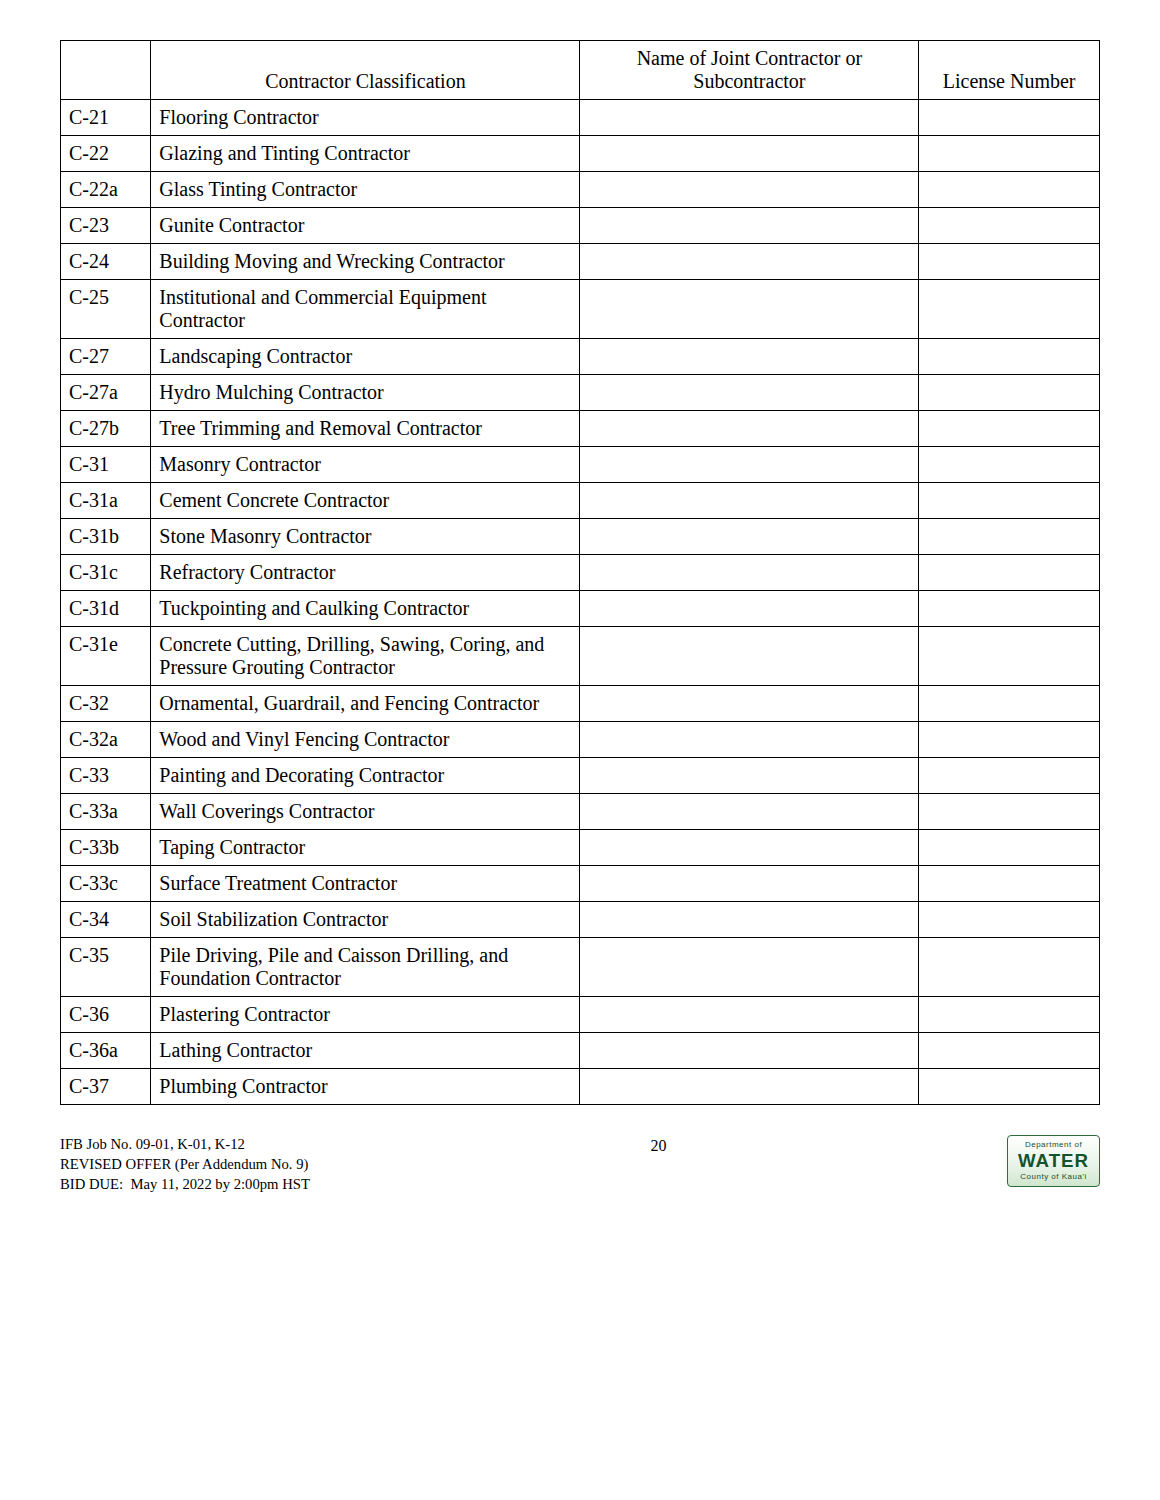| | Contractor Classification | Name of Joint Contractor or Subcontractor | License Number |
| --- | --- | --- | --- |
| C-21 | Flooring Contractor | | |
| C-22 | Glazing and Tinting Contractor | | |
| C-22a | Glass Tinting Contractor | | |
| C-23 | Gunite Contractor | | |
| C-24 | Building Moving and Wrecking Contractor | | |
| C-25 | Institutional and Commercial Equipment Contractor | | |
| C-27 | Landscaping Contractor | | |
| C-27a | Hydro Mulching Contractor | | |
| C-27b | Tree Trimming and Removal Contractor | | |
| C-31 | Masonry Contractor | | |
| C-31a | Cement Concrete Contractor | | |
| C-31b | Stone Masonry Contractor | | |
| C-31c | Refractory Contractor | | |
| C-31d | Tuckpointing and Caulking Contractor | | |
| C-31e | Concrete Cutting, Drilling, Sawing, Coring, and Pressure Grouting Contractor | | |
| C-32 | Ornamental, Guardrail, and Fencing Contractor | | |
| C-32a | Wood and Vinyl Fencing Contractor | | |
| C-33 | Painting and Decorating Contractor | | |
| C-33a | Wall Coverings Contractor | | |
| C-33b | Taping Contractor | | |
| C-33c | Surface Treatment Contractor | | |
| C-34 | Soil Stabilization Contractor | | |
| C-35 | Pile Driving, Pile and Caisson Drilling, and Foundation Contractor | | |
| C-36 | Plastering Contractor | | |
| C-36a | Lathing Contractor | | |
| C-37 | Plumbing Contractor | | |
IFB Job No. 09-01, K-01, K-12
REVISED OFFER (Per Addendum No. 9)
BID DUE: May 11, 2022 by 2:00pm HST
20
Department of
WATER
County of Kaua'i